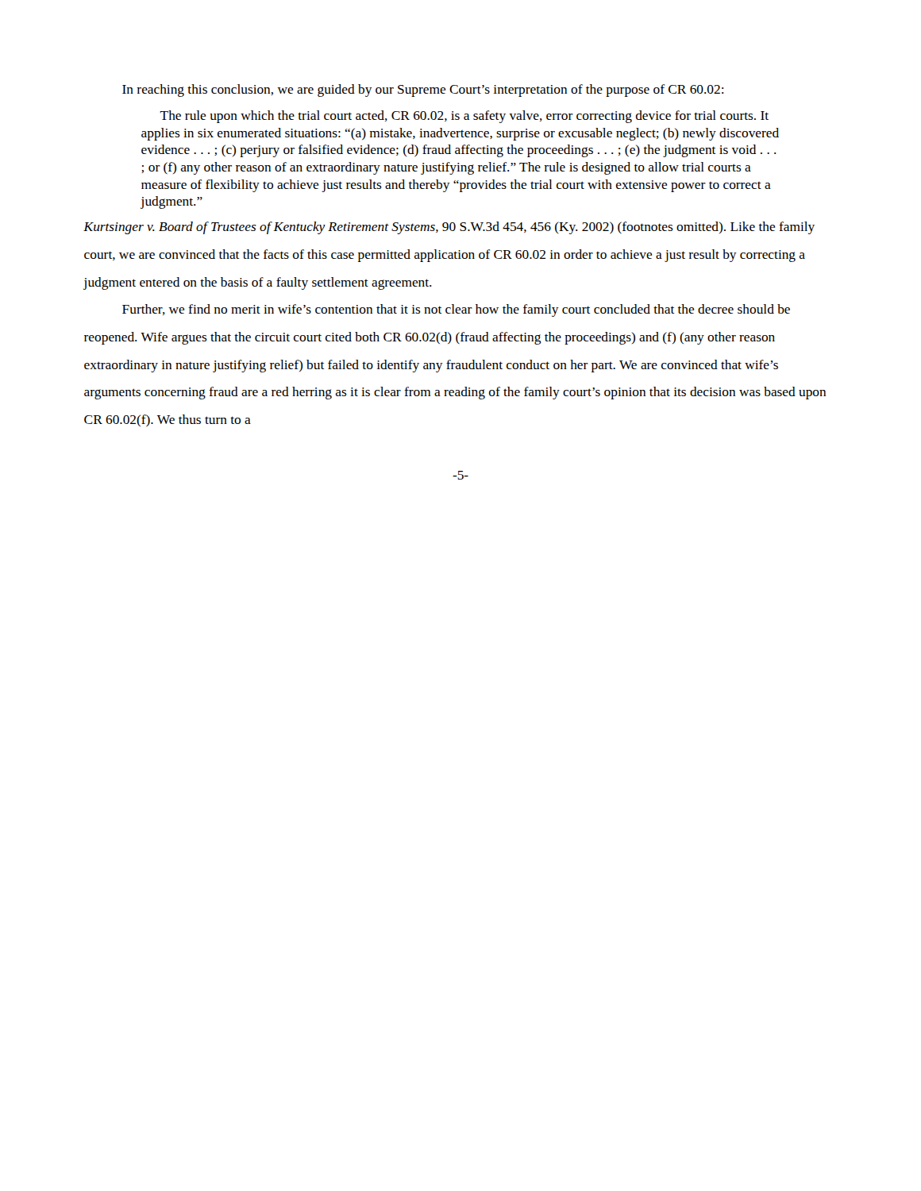In reaching this conclusion, we are guided by our Supreme Court’s interpretation of the purpose of CR 60.02:
The rule upon which the trial court acted, CR 60.02, is a safety valve, error correcting device for trial courts. It applies in six enumerated situations: “(a) mistake, inadvertence, surprise or excusable neglect; (b) newly discovered evidence . . . ; (c) perjury or falsified evidence; (d) fraud affecting the proceedings . . . ; (e) the judgment is void . . . ; or (f) any other reason of an extraordinary nature justifying relief.” The rule is designed to allow trial courts a measure of flexibility to achieve just results and thereby “provides the trial court with extensive power to correct a judgment.”
Kurtsinger v. Board of Trustees of Kentucky Retirement Systems, 90 S.W.3d 454, 456 (Ky. 2002) (footnotes omitted). Like the family court, we are convinced that the facts of this case permitted application of CR 60.02 in order to achieve a just result by correcting a judgment entered on the basis of a faulty settlement agreement.
Further, we find no merit in wife’s contention that it is not clear how the family court concluded that the decree should be reopened. Wife argues that the circuit court cited both CR 60.02(d) (fraud affecting the proceedings) and (f) (any other reason extraordinary in nature justifying relief) but failed to identify any fraudulent conduct on her part. We are convinced that wife’s arguments concerning fraud are a red herring as it is clear from a reading of the family court’s opinion that its decision was based upon CR 60.02(f). We thus turn to a
-5-